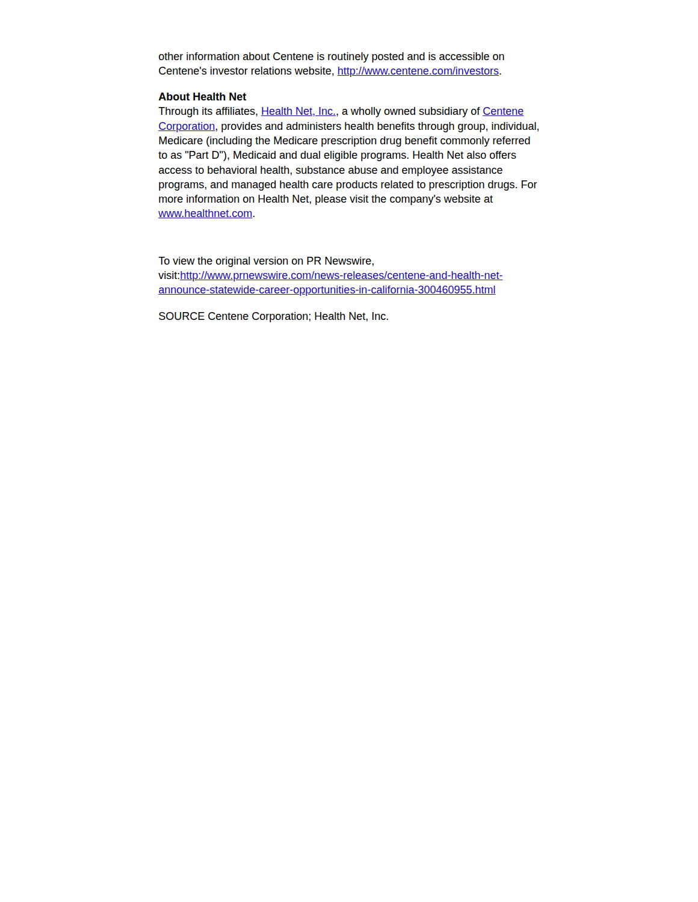other information about Centene is routinely posted and is accessible on Centene's investor relations website, http://www.centene.com/investors.
About Health Net
Through its affiliates, Health Net, Inc., a wholly owned subsidiary of Centene Corporation, provides and administers health benefits through group, individual, Medicare (including the Medicare prescription drug benefit commonly referred to as "Part D"), Medicaid and dual eligible programs. Health Net also offers access to behavioral health, substance abuse and employee assistance programs, and managed health care products related to prescription drugs. For more information on Health Net, please visit the company's website at www.healthnet.com.
To view the original version on PR Newswire, visit:http://www.prnewswire.com/news-releases/centene-and-health-net-announce-statewide-career-opportunities-in-california-300460955.html
SOURCE Centene Corporation; Health Net, Inc.